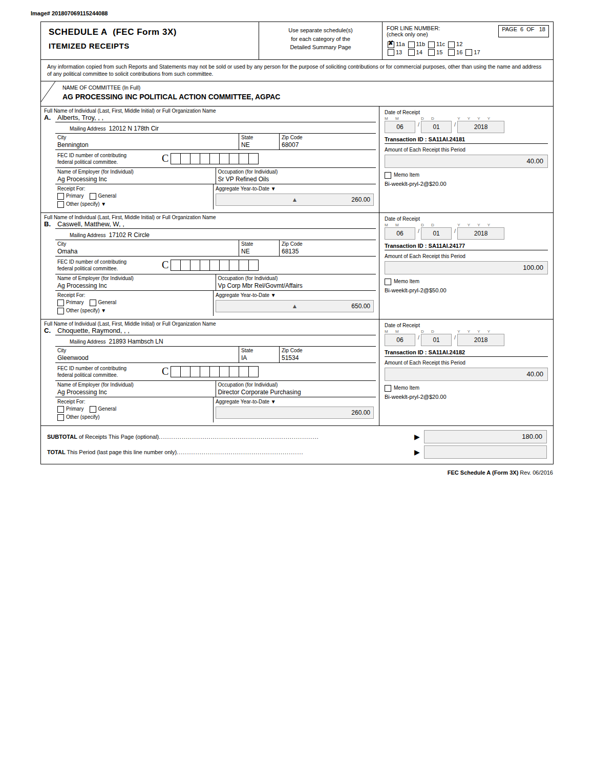Image# 201807069115244088
SCHEDULE A (FEC Form 3X)
ITEMIZED RECEIPTS
Use separate schedule(s)
for each category of the
Detailed Summary Page
FOR LINE NUMBER:
(check only one)
PAGE 6 OF 18
| 11a | 11b | 11c | 12 | |
| 13 | 14 | 15 | 16 | 17 |
Any information copied from such Reports and Statements may not be sold or used by any person for the purpose of soliciting contributions or for commercial purposes, other than using the name and address of any political committee to solicit contributions from such committee.
NAME OF COMMITTEE (In Full)
AG PROCESSING INC POLITICAL ACTION COMMITTEE, AGPAC
Full Name of Individual (Last, First, Middle Initial) or Full Organization Name
A.
Alberts, Troy, , ,
Mailing Address12012 N 178th Cir
CityBennington
StateNE
Zip Code68007
FEC ID number of contributing
federal political committee.
C
Name of Employer (for Individual)Ag Processing Inc
Occupation (for Individual)Sr VP Refined Oils
Receipt For:
Primary General
Other (specify) ▼
Aggregate Year-to-Date ▼
▲260.00
Date of Receipt
M M
06
/
D D
01
/
Y Y Y Y
2018
Transaction ID : SA11AI.24181
Amount of Each Receipt this Period
40.00
Memo Item
Bi-weeklt-pryl-2@$20.00
Full Name of Individual (Last, First, Middle Initial) or Full Organization Name
B.
Caswell, Matthew, W, ,
Mailing Address17102 R Circle
CityOmaha
StateNE
Zip Code68135
FEC ID number of contributing
federal political committee.
C
Name of Employer (for Individual)Ag Processing Inc
Occupation (for Individual)Vp Corp Mbr Rel/Govmt/Affairs
Receipt For:
Primary General
Other (specify) ▼
Aggregate Year-to-Date ▼
▲650.00
Date of Receipt
M M
06
/
D D
01
/
Y Y Y Y
2018
Transaction ID : SA11AI.24177
Amount of Each Receipt this Period
100.00
Memo Item
Bi-weeklt-pryl-2@$50.00
Full Name of Individual (Last, First, Middle Initial) or Full Organization Name
C.
Choquette, Raymond, , ,
Mailing Address21893 Hambsch LN
CityGleenwood
StateIA
Zip Code51534
FEC ID number of contributing
federal political committee.
C
Name of Employer (for Individual)Ag Processing Inc
Occupation (for Individual)Director Corporate Purchasing
Receipt For:
Primary General
Other (specify)
Aggregate Year-to-Date ▼
260.00
Date of Receipt
M M
06
/
D D
01
/
Y Y Y Y
2018
Transaction ID : SA11AI.24182
Amount of Each Receipt this Period
40.00
Memo Item
Bi-weeklt-pryl-2@$20.00
SUBTOTAL of Receipts This Page (optional).............................................................................
▶
180.00
TOTAL This Period (last page this line number only).............................................................
▶
FEC Schedule A (Form 3X) Rev. 06/2016